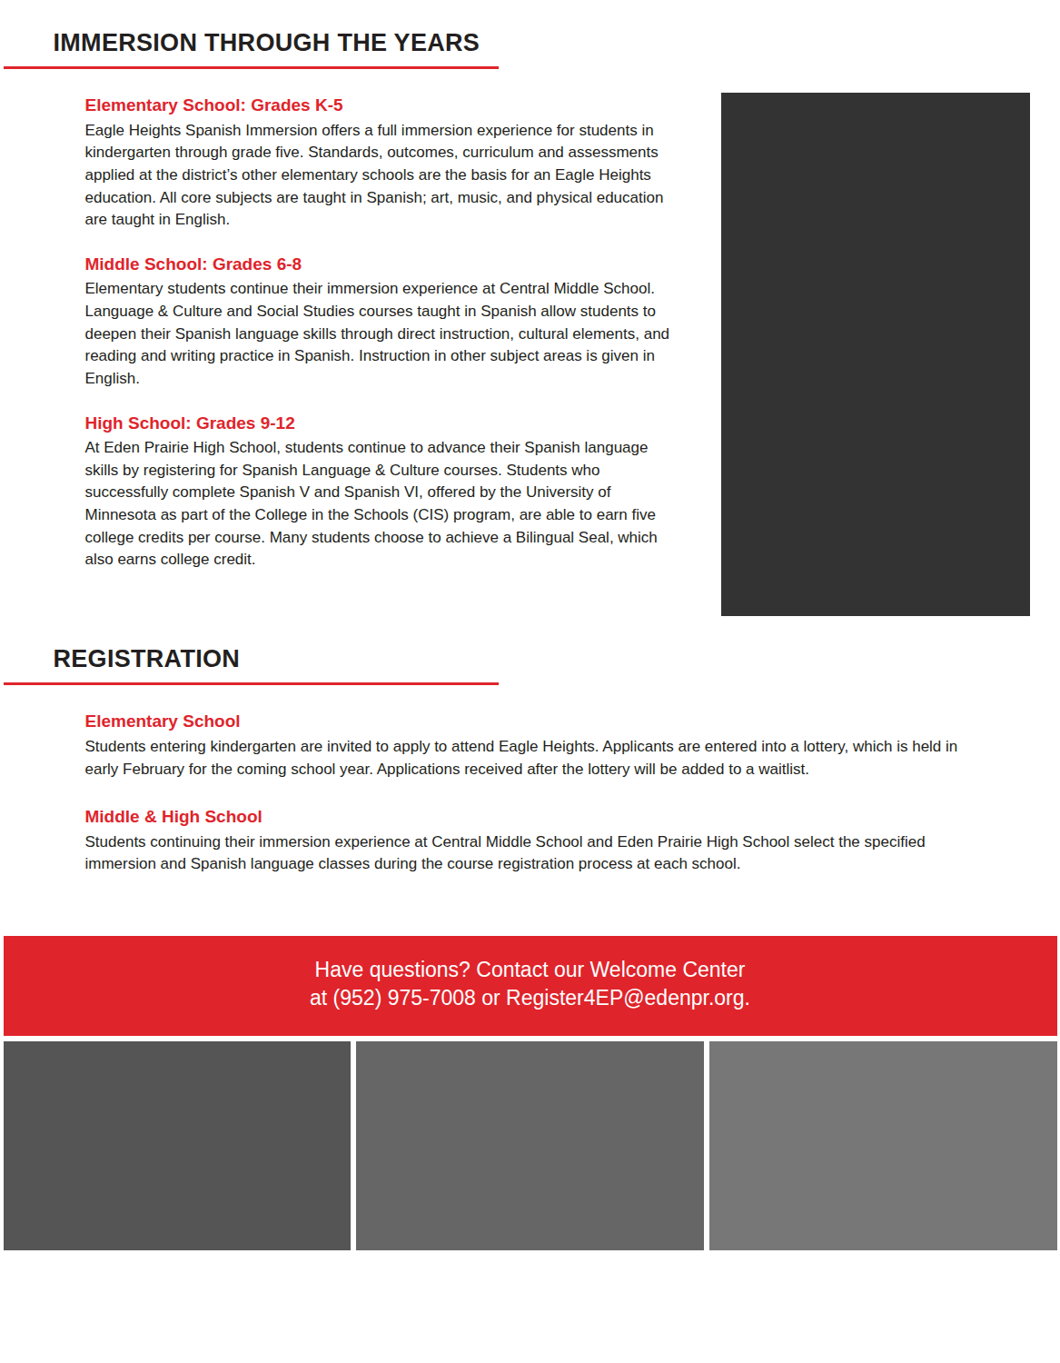IMMERSION THROUGH THE YEARS
Elementary School: Grades K-5
Eagle Heights Spanish Immersion offers a full immersion experience for students in kindergarten through grade five. Standards, outcomes, curriculum and assessments applied at the district’s other elementary schools are the basis for an Eagle Heights education. All core subjects are taught in Spanish; art, music, and physical education are taught in English.
Middle School: Grades 6-8
Elementary students continue their immersion experience at Central Middle School. Language & Culture and Social Studies courses taught in Spanish allow students to deepen their Spanish language skills through direct instruction, cultural elements, and reading and writing practice in Spanish. Instruction in other subject areas is given in English.
High School: Grades 9-12
At Eden Prairie High School, students continue to advance their Spanish language skills by registering for Spanish Language & Culture courses. Students who successfully complete Spanish V and Spanish VI, offered by the University of Minnesota as part of the College in the Schools (CIS) program, are able to earn five college credits per course. Many students choose to achieve a Bilingual Seal, which also earns college credit.
REGISTRATION
Elementary School
Students entering kindergarten are invited to apply to attend Eagle Heights. Applicants are entered into a lottery, which is held in early February for the coming school year. Applications received after the lottery will be added to a waitlist.
Middle & High School
Students continuing their immersion experience at Central Middle School and Eden Prairie High School select the specified immersion and Spanish language classes during the course registration process at each school.
Have questions? Contact our Welcome Center
at (952) 975-7008 or Register4EP@edenpr.org.